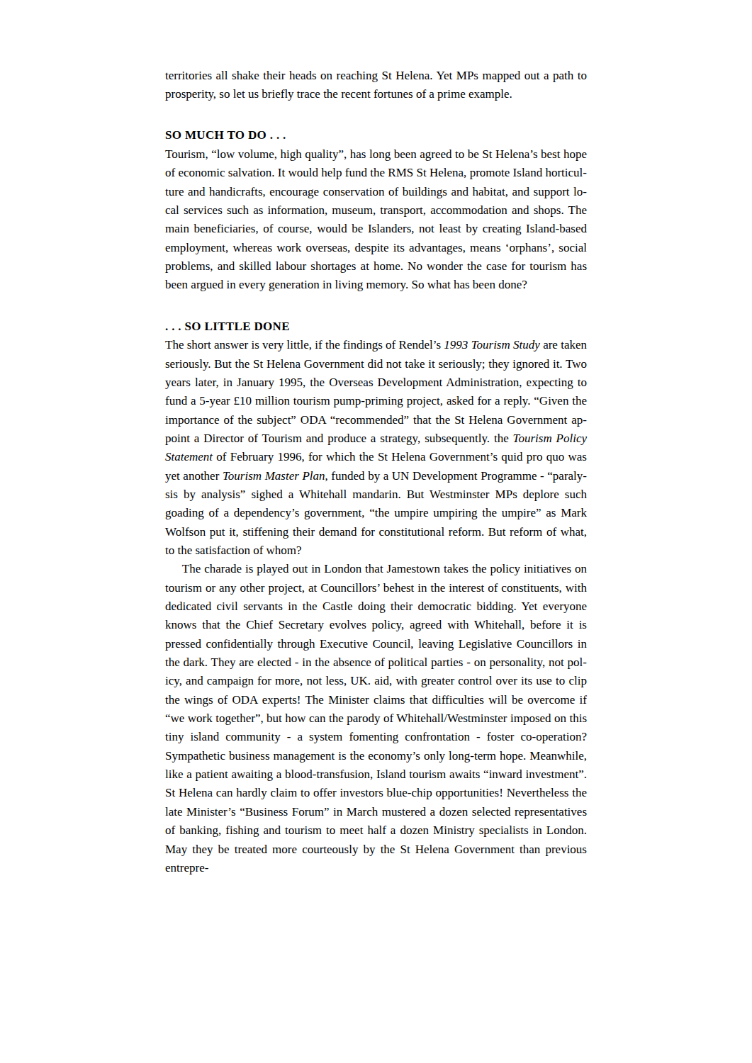territories all shake their heads on reaching St Helena. Yet MPs mapped out a path to prosperity, so let us briefly trace the recent fortunes of a prime example.
So much to do . . .
Tourism, “low volume, high quality”, has long been agreed to be St Helena’s best hope of economic salvation. It would help fund the RMS St Helena, promote Island horticulture and handicrafts, encourage conservation of buildings and habitat, and support local services such as information, museum, transport, accommodation and shops. The main beneficiaries, of course, would be Islanders, not least by creating Island-based employment, whereas work overseas, despite its advantages, means ‘orphans’, social problems, and skilled labour shortages at home. No wonder the case for tourism has been argued in every generation in living memory. So what has been done?
. . . so little done
The short answer is very little, if the findings of Rendel’s 1993 Tourism Study are taken seriously. But the St Helena Government did not take it seriously; they ignored it. Two years later, in January 1995, the Overseas Development Administration, expecting to fund a 5-year £10 million tourism pump-priming project, asked for a reply. “Given the importance of the subject” ODA “recommended” that the St Helena Government appoint a Director of Tourism and produce a strategy, subsequently. the Tourism Policy Statement of February 1996, for which the St Helena Government’s quid pro quo was yet another Tourism Master Plan, funded by a UN Development Programme - “paralysis by analysis” sighed a Whitehall mandarin. But Westminster MPs deplore such goading of a dependency’s government, “the umpire umpiring the umpire” as Mark Wolfson put it, stiffening their demand for constitutional reform. But reform of what, to the satisfaction of whom?
The charade is played out in London that Jamestown takes the policy initiatives on tourism or any other project, at Councillors’ behest in the interest of constituents, with dedicated civil servants in the Castle doing their democratic bidding. Yet everyone knows that the Chief Secretary evolves policy, agreed with Whitehall, before it is pressed confidentially through Executive Council, leaving Legislative Councillors in the dark. They are elected - in the absence of political parties - on personality, not policy, and campaign for more, not less, UK. aid, with greater control over its use to clip the wings of ODA experts! The Minister claims that difficulties will be overcome if “we work together”, but how can the parody of Whitehall/Westminster imposed on this tiny island community - a system fomenting confrontation - foster co-operation? Sympathetic business management is the economy’s only long-term hope. Meanwhile, like a patient awaiting a blood-transfusion, Island tourism awaits “inward investment”. St Helena can hardly claim to offer investors blue-chip opportunities! Nevertheless the late Minister’s “Business Forum” in March mustered a dozen selected representatives of banking, fishing and tourism to meet half a dozen Ministry specialists in London. May they be treated more courteously by the St Helena Government than previous entrepre-